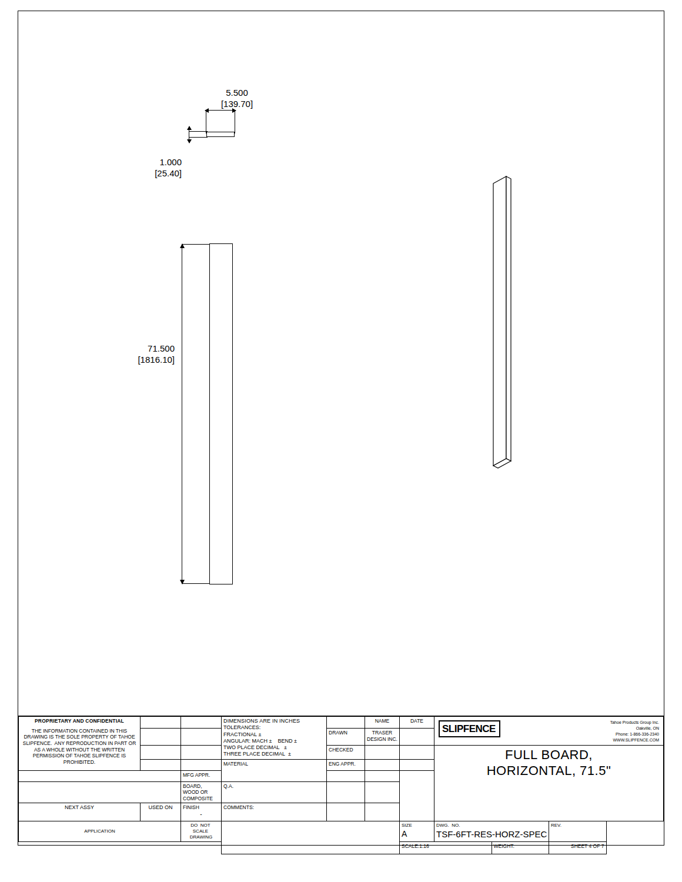5.500
[139.70]
1.000
[25.40]
71.500
[1816.10]
| PROPRIETARY AND CONFIDENTIAL THE INFORMATION CONTAINED IN THIS DRAWING IS THE SOLE PROPERTY OF TAHOE SLIPFENCE. ANY REPRODUCTION IN PART OR AS A WHOLE WITHOUT THE WRITTEN PERMISSION OF TAHOE SLIPFENCE IS PROHIBITED. | | | DIMENSIONS ARE IN INCHES TOLERANCES: FRACTIONAL ± ANGULAR: MACH ± BEND ± TWO PLACE DECIMAL ± THREE PLACE DECIMAL ± | | NAME | DATE | SLIP FENCE Tahoe Products Group Inc. Oakville, ON Phone: 1-866-336-2340 WWW.SLIPFENCE.COM |
| | | DRAWN | TRASER DESIGN INC. | |
| | | CHECKED | | | FULL BOARD, HORIZONTAL, 71.5" |
| | | MATERIAL | ENG APPR. | | |
| | MFG APPR. | | |
| | BOARD, WOOD OR COMPOSITE | Q.A. | | |
| NEXT ASSY | USED ON | FINISH - | COMMENTS: | | |
| APPLICATION | DO NOT SCALE DRAWING | | SIZE A | DWG. NO. TSF-6FT-RES-HORZ-SPEC | REV. |
| | SCALE:1:16 | WEIGHT: | SHEET 4 OF 7 |